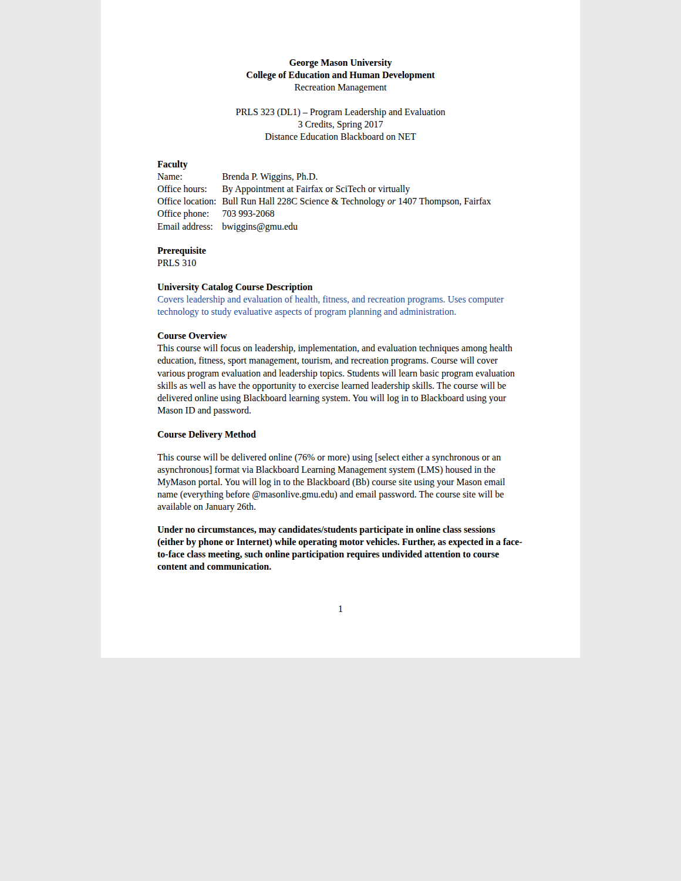George Mason University
College of Education and Human Development
Recreation Management
PRLS 323 (DL1) – Program Leadership and Evaluation
3 Credits, Spring 2017
Distance Education Blackboard on NET
Faculty
| Name: | Brenda P. Wiggins, Ph.D. |
| Office hours: | By Appointment at Fairfax or SciTech or virtually |
| Office location: | Bull Run Hall 228C Science & Technology or 1407 Thompson, Fairfax |
| Office phone: | 703 993-2068 |
| Email address: | bwiggins@gmu.edu |
Prerequisite
PRLS 310
University Catalog Course Description
Covers leadership and evaluation of health, fitness, and recreation programs. Uses computer technology to study evaluative aspects of program planning and administration.
Course Overview
This course will focus on leadership, implementation, and evaluation techniques among health education, fitness, sport management, tourism, and recreation programs. Course will cover various program evaluation and leadership topics. Students will learn basic program evaluation skills as well as have the opportunity to exercise learned leadership skills. The course will be delivered online using Blackboard learning system. You will log in to Blackboard using your Mason ID and password.
Course Delivery Method
This course will be delivered online (76% or more) using [select either a synchronous or an asynchronous] format via Blackboard Learning Management system (LMS) housed in the MyMason portal. You will log in to the Blackboard (Bb) course site using your Mason email name (everything before @masonlive.gmu.edu) and email password. The course site will be available on January 26th.
Under no circumstances, may candidates/students participate in online class sessions (either by phone or Internet) while operating motor vehicles. Further, as expected in a face-to-face class meeting, such online participation requires undivided attention to course content and communication.
1